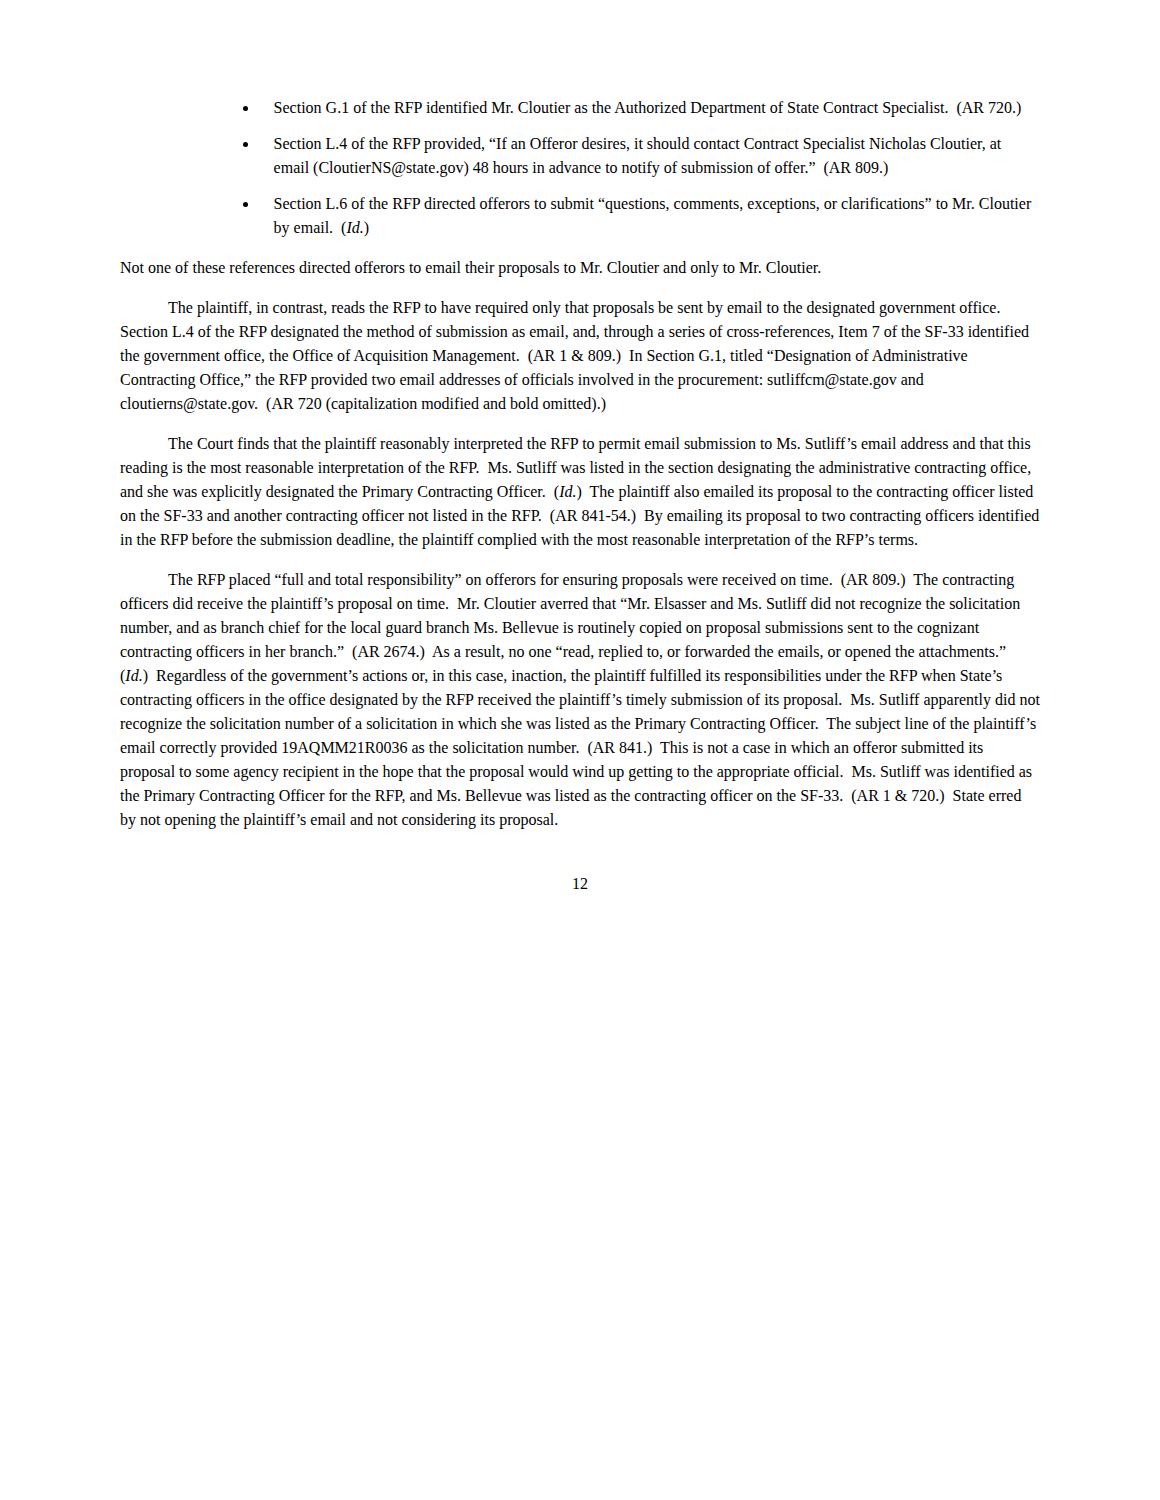Section G.1 of the RFP identified Mr. Cloutier as the Authorized Department of State Contract Specialist. (AR 720.)
Section L.4 of the RFP provided, “If an Offeror desires, it should contact Contract Specialist Nicholas Cloutier, at email (CloutierNS@state.gov) 48 hours in advance to notify of submission of offer.” (AR 809.)
Section L.6 of the RFP directed offerors to submit “questions, comments, exceptions, or clarifications” to Mr. Cloutier by email. (Id.)
Not one of these references directed offerors to email their proposals to Mr. Cloutier and only to Mr. Cloutier.
The plaintiff, in contrast, reads the RFP to have required only that proposals be sent by email to the designated government office. Section L.4 of the RFP designated the method of submission as email, and, through a series of cross-references, Item 7 of the SF-33 identified the government office, the Office of Acquisition Management. (AR 1 & 809.) In Section G.1, titled “Designation of Administrative Contracting Office,” the RFP provided two email addresses of officials involved in the procurement: sutliffcm@state.gov and cloutierns@state.gov. (AR 720 (capitalization modified and bold omitted).)
The Court finds that the plaintiff reasonably interpreted the RFP to permit email submission to Ms. Sutliff’s email address and that this reading is the most reasonable interpretation of the RFP. Ms. Sutliff was listed in the section designating the administrative contracting office, and she was explicitly designated the Primary Contracting Officer. (Id.) The plaintiff also emailed its proposal to the contracting officer listed on the SF-33 and another contracting officer not listed in the RFP. (AR 841-54.) By emailing its proposal to two contracting officers identified in the RFP before the submission deadline, the plaintiff complied with the most reasonable interpretation of the RFP’s terms.
The RFP placed “full and total responsibility” on offerors for ensuring proposals were received on time. (AR 809.) The contracting officers did receive the plaintiff’s proposal on time. Mr. Cloutier averred that “Mr. Elsasser and Ms. Sutliff did not recognize the solicitation number, and as branch chief for the local guard branch Ms. Bellevue is routinely copied on proposal submissions sent to the cognizant contracting officers in her branch.” (AR 2674.) As a result, no one “read, replied to, or forwarded the emails, or opened the attachments.” (Id.) Regardless of the government’s actions or, in this case, inaction, the plaintiff fulfilled its responsibilities under the RFP when State’s contracting officers in the office designated by the RFP received the plaintiff’s timely submission of its proposal. Ms. Sutliff apparently did not recognize the solicitation number of a solicitation in which she was listed as the Primary Contracting Officer. The subject line of the plaintiff’s email correctly provided 19AQMM21R0036 as the solicitation number. (AR 841.) This is not a case in which an offeror submitted its proposal to some agency recipient in the hope that the proposal would wind up getting to the appropriate official. Ms. Sutliff was identified as the Primary Contracting Officer for the RFP, and Ms. Bellevue was listed as the contracting officer on the SF-33. (AR 1 & 720.) State erred by not opening the plaintiff’s email and not considering its proposal.
12